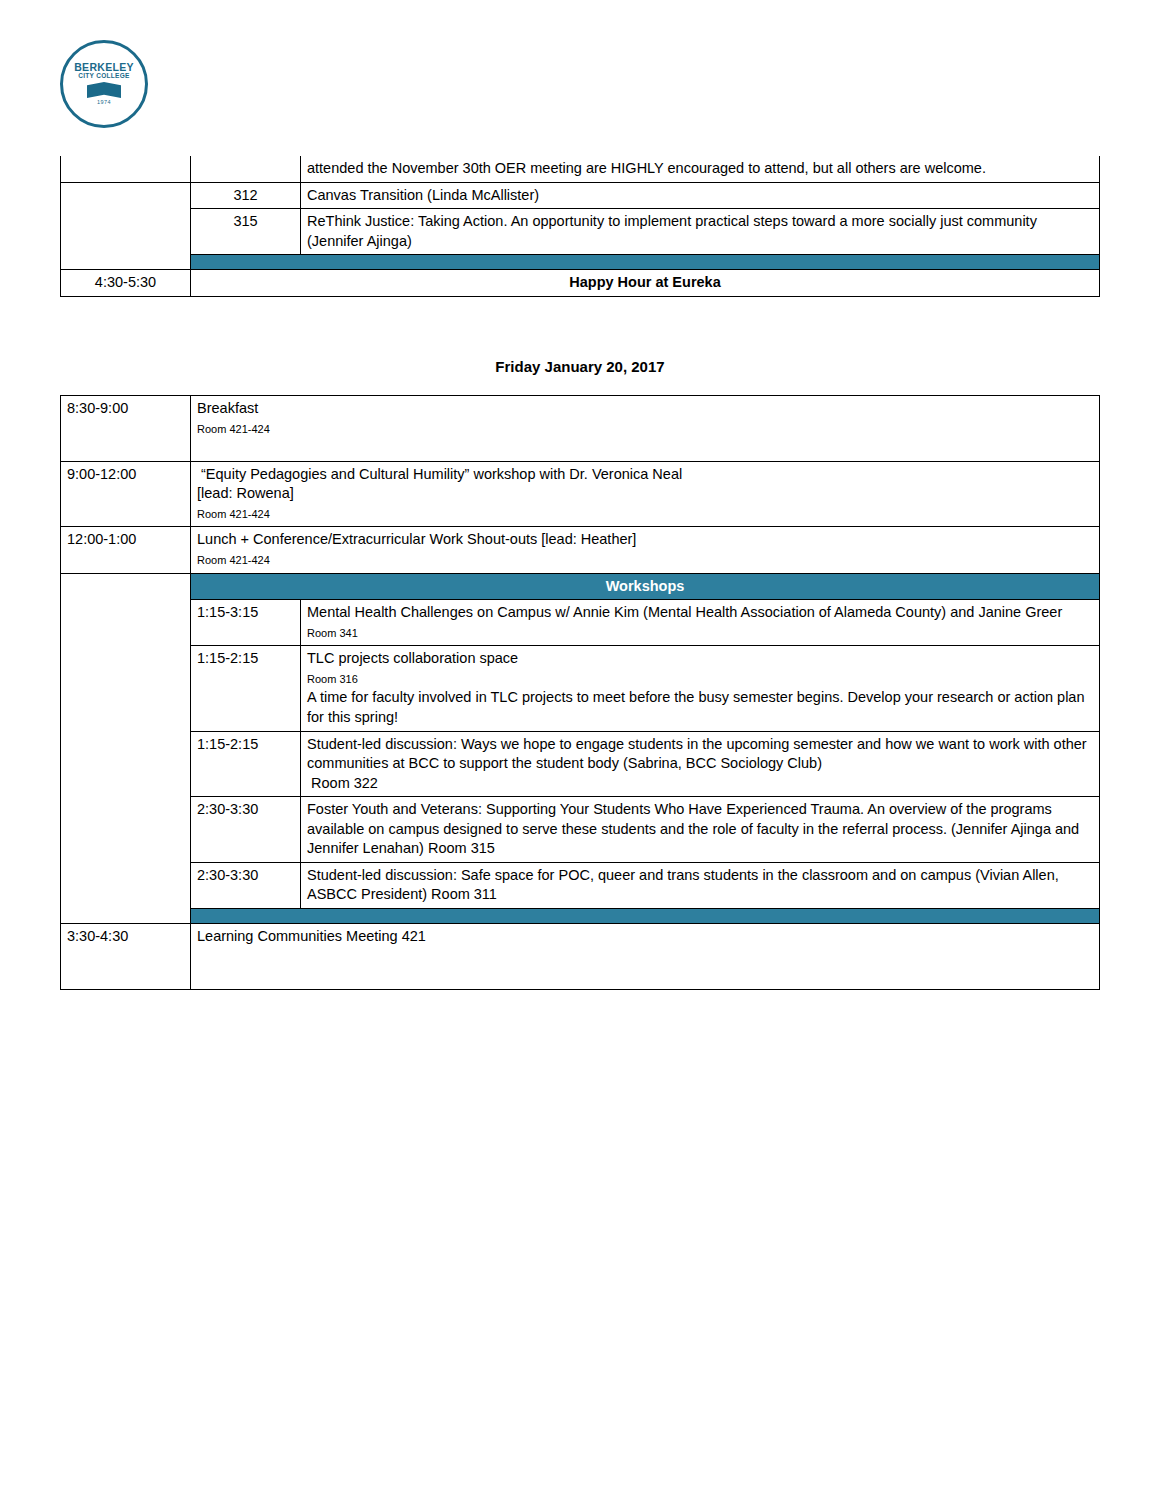BERKELEY
CITY COLLEGE
1974
| | | attended the November 30th OER meeting are HIGHLY encouraged to attend, but all others are welcome. |
| | 312 | Canvas Transition (Linda McAllister) |
| | 315 | ReThink Justice: Taking Action. An opportunity to implement practical steps toward a more socially just community (Jennifer Ajinga) |
| 4:30-5:30 | Happy Hour at Eureka |
Friday January 20, 2017
| 8:30-9:00 | Breakfast Room 421-424 |
| 9:00-12:00 | “Equity Pedagogies and Cultural Humility” workshop with Dr. Veronica Neal [lead: Rowena] Room 421-424 |
| 12:00-1:00 | Lunch + Conference/Extracurricular Work Shout-outs [lead: Heather] Room 421-424 |
| | Workshops |
| | 1:15-3:15 | Mental Health Challenges on Campus w/ Annie Kim (Mental Health Association of Alameda County) and Janine Greer Room 341 |
| | 1:15-2:15 | TLC projects collaboration space Room 316 A time for faculty involved in TLC projects to meet before the busy semester begins. Develop your research or action plan for this spring! |
| | 1:15-2:15 | Student-led discussion: Ways we hope to engage students in the upcoming semester and how we want to work with other communities at BCC to support the student body (Sabrina, BCC Sociology Club) Room 322 |
| | 2:30-3:30 | Foster Youth and Veterans: Supporting Your Students Who Have Experienced Trauma. An overview of the programs available on campus designed to serve these students and the role of faculty in the referral process. (Jennifer Ajinga and Jennifer Lenahan) Room 315 |
| | 2:30-3:30 | Student-led discussion: Safe space for POC, queer and trans students in the classroom and on campus (Vivian Allen, ASBCC President) Room 311 |
| 3:30-4:30 | Learning Communities Meeting 421 |